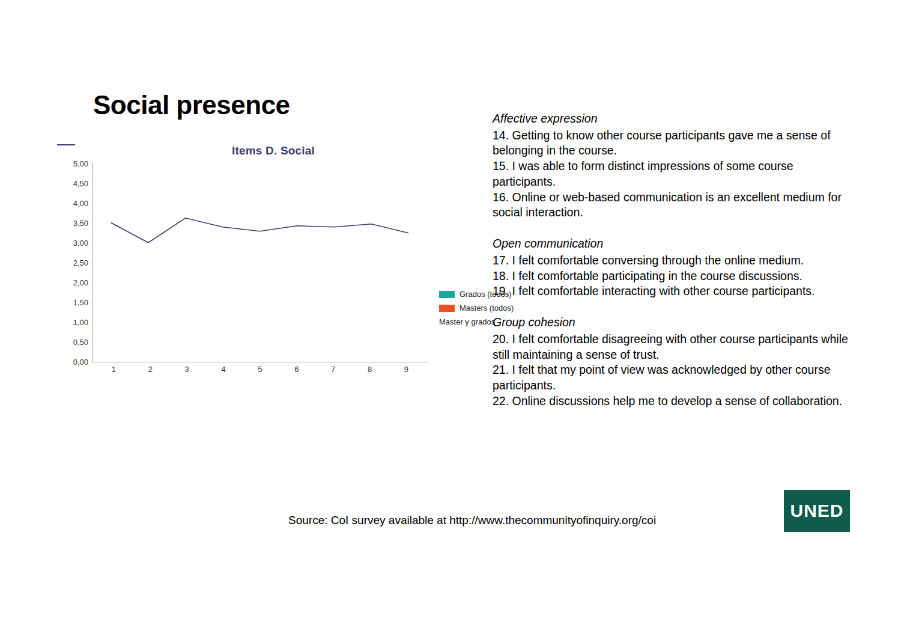Social presence
Items D. Social
5,00 4,50 4,00 3,50 3,00 2,50 2,00 1,50 1,00 0,50 0,00
12345 6789
Grados (todos)
Masters (todos)
Master y grados
Affective expression
14. Getting to know other course participants gave me a sense of belonging in the course.
15. I was able to form distinct impressions of some course participants.
16. Online or web-based communication is an excellent medium for social interaction.
Open communication
17. I felt comfortable conversing through the online medium.
18. I felt comfortable participating in the course discussions.
19. I felt comfortable interacting with other course participants.
Group cohesion
20. I felt comfortable disagreeing with other course participants while still maintaining a sense of trust.
21. I felt that my point of view was acknowledged by other course participants.
22. Online discussions help me to develop a sense of collaboration.
Source: CoI survey available at http://www.thecommunityofinquiry.org/coi
UNED